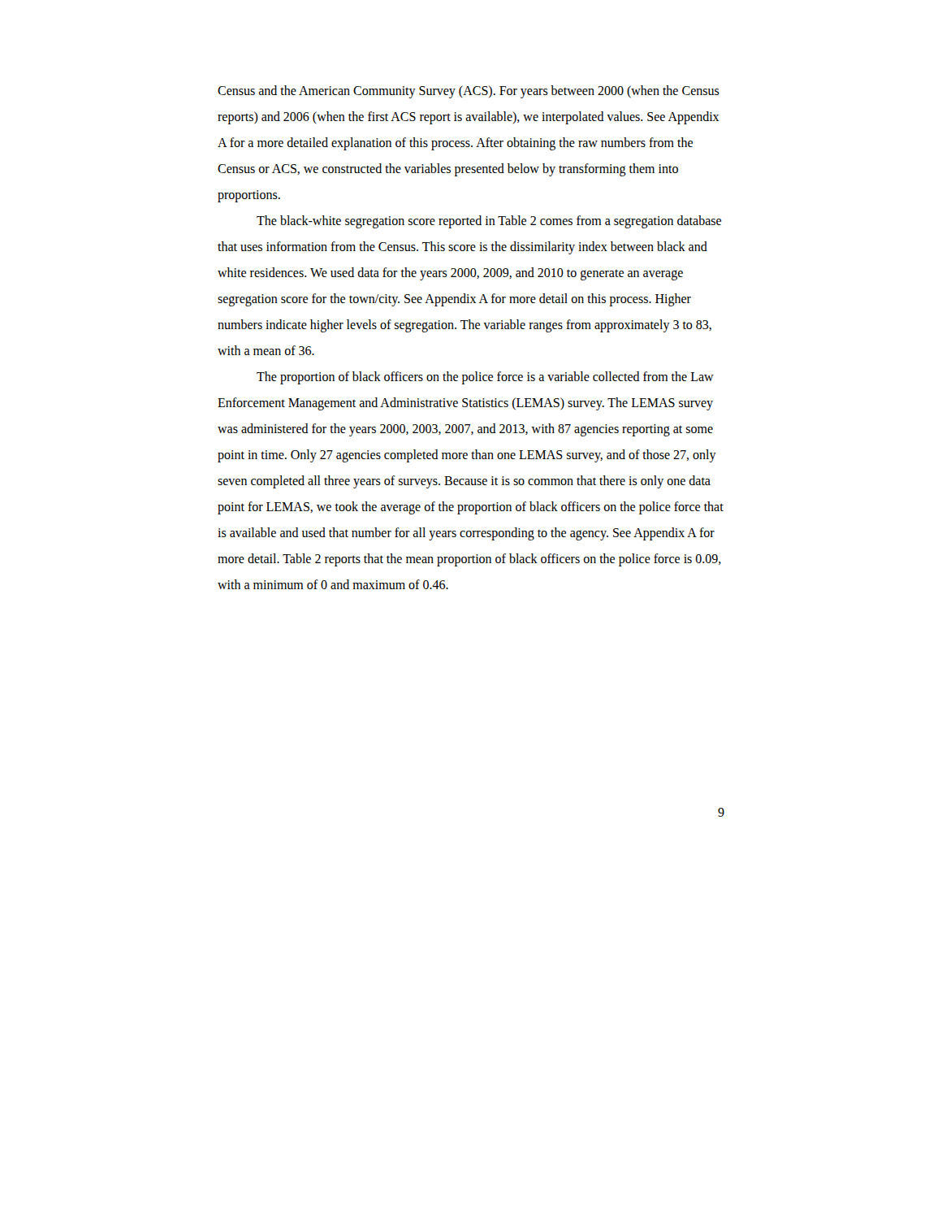Census and the American Community Survey (ACS). For years between 2000 (when the Census reports) and 2006 (when the first ACS report is available), we interpolated values. See Appendix A for a more detailed explanation of this process. After obtaining the raw numbers from the Census or ACS, we constructed the variables presented below by transforming them into proportions.
The black-white segregation score reported in Table 2 comes from a segregation database that uses information from the Census. This score is the dissimilarity index between black and white residences. We used data for the years 2000, 2009, and 2010 to generate an average segregation score for the town/city. See Appendix A for more detail on this process. Higher numbers indicate higher levels of segregation. The variable ranges from approximately 3 to 83, with a mean of 36.
The proportion of black officers on the police force is a variable collected from the Law Enforcement Management and Administrative Statistics (LEMAS) survey. The LEMAS survey was administered for the years 2000, 2003, 2007, and 2013, with 87 agencies reporting at some point in time. Only 27 agencies completed more than one LEMAS survey, and of those 27, only seven completed all three years of surveys. Because it is so common that there is only one data point for LEMAS, we took the average of the proportion of black officers on the police force that is available and used that number for all years corresponding to the agency. See Appendix A for more detail. Table 2 reports that the mean proportion of black officers on the police force is 0.09, with a minimum of 0 and maximum of 0.46.
9